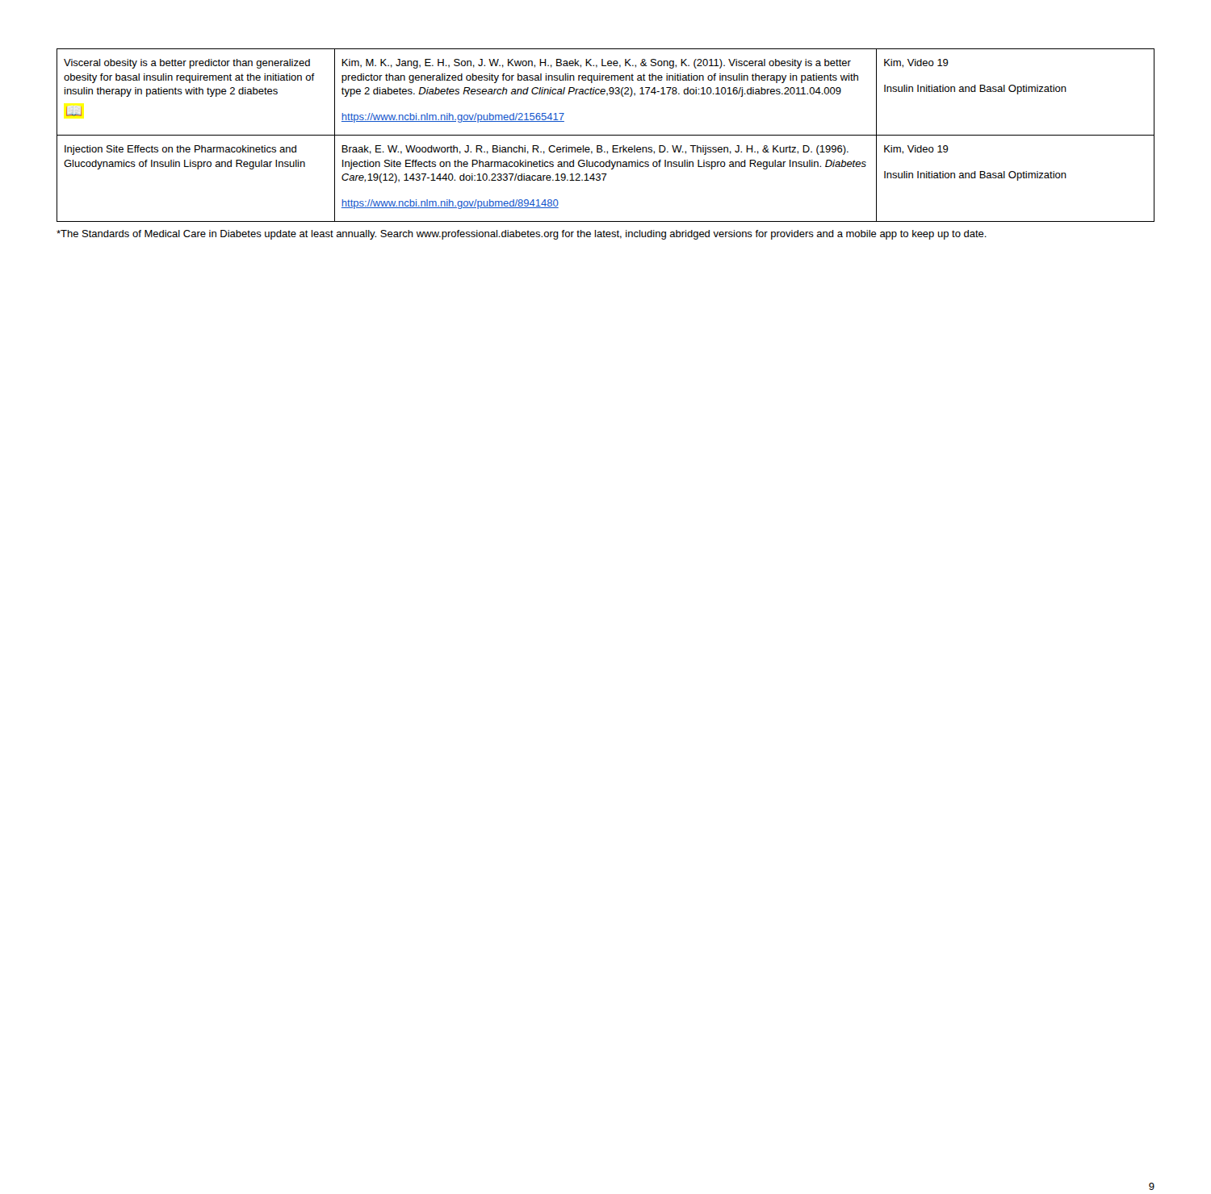| Visceral obesity is a better predictor than generalized obesity for basal insulin requirement at the initiation of insulin therapy in patients with type 2 diabetes 📖 | Kim, M. K., Jang, E. H., Son, J. W., Kwon, H., Baek, K., Lee, K., & Song, K. (2011). Visceral obesity is a better predictor than generalized obesity for basal insulin requirement at the initiation of insulin therapy in patients with type 2 diabetes. Diabetes Research and Clinical Practice ,93(2), 174-178. doi:10.1016/j.diabres.2011.04.009 https://www.ncbi.nlm.nih.gov/pubmed/21565417 | Kim, Video 19 Insulin Initiation and Basal Optimization |
| Injection Site Effects on the Pharmacokinetics and Glucodynamics of Insulin Lispro and Regular Insulin | Braak, E. W., Woodworth, J. R., Bianchi, R., Cerimele, B., Erkelens, D. W., Thijssen, J. H., & Kurtz, D. (1996). Injection Site Effects on the Pharmacokinetics and Glucodynamics of Insulin Lispro and Regular Insulin. Diabetes Care, 19(12), 1437-1440. doi:10.2337/diacare.19.12.1437 https://www.ncbi.nlm.nih.gov/pubmed/8941480 | Kim, Video 19 Insulin Initiation and Basal Optimization |
*The Standards of Medical Care in Diabetes update at least annually. Search www.professional.diabetes.org for the latest, including abridged versions for providers and a mobile app to keep up to date.
9